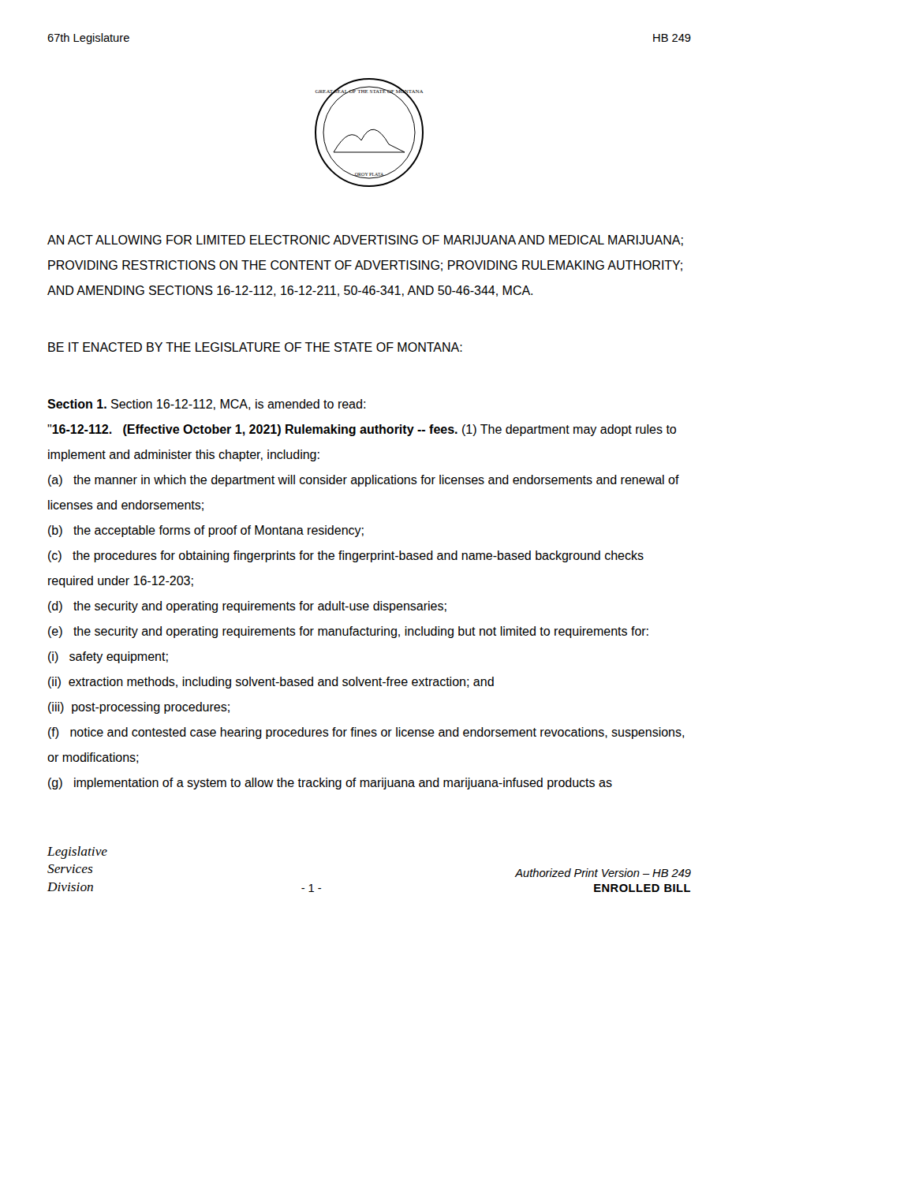67th Legislature
HB 249
AN ACT ALLOWING FOR LIMITED ELECTRONIC ADVERTISING OF MARIJUANA AND MEDICAL MARIJUANA; PROVIDING RESTRICTIONS ON THE CONTENT OF ADVERTISING; PROVIDING RULEMAKING AUTHORITY; AND AMENDING SECTIONS 16-12-112, 16-12-211, 50-46-341, AND 50-46-344, MCA.
BE IT ENACTED BY THE LEGISLATURE OF THE STATE OF MONTANA:
Section 1. Section 16-12-112, MCA, is amended to read:
"16-12-112. (Effective October 1, 2021) Rulemaking authority -- fees. (1) The department may adopt rules to implement and administer this chapter, including:
(a) the manner in which the department will consider applications for licenses and endorsements and renewal of licenses and endorsements;
(b) the acceptable forms of proof of Montana residency;
(c) the procedures for obtaining fingerprints for the fingerprint-based and name-based background checks required under 16-12-203;
(d) the security and operating requirements for adult-use dispensaries;
(e) the security and operating requirements for manufacturing, including but not limited to requirements for:
(i) safety equipment;
(ii) extraction methods, including solvent-based and solvent-free extraction; and
(iii) post-processing procedures;
(f) notice and contested case hearing procedures for fines or license and endorsement revocations, suspensions, or modifications;
(g) implementation of a system to allow the tracking of marijuana and marijuana-infused products as
Legislative Services Division
- 1 -
Authorized Print Version – HB 249
ENROLLED BILL